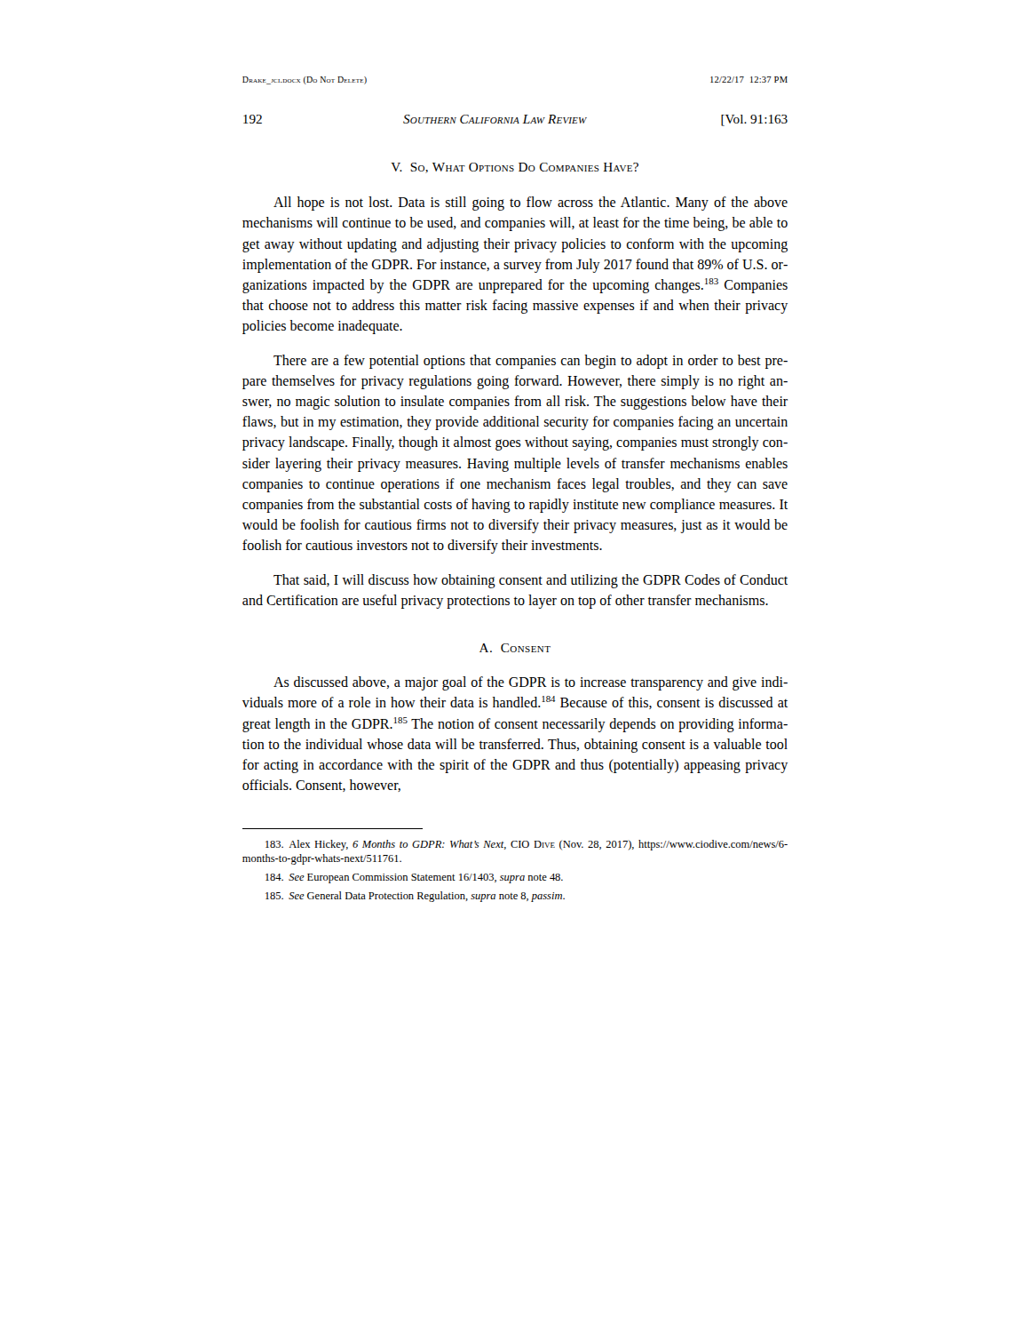Drake_jci.docx (Do Not Delete) 12/22/17 12:37 PM
192 Southern California Law Review [Vol. 91:163
V. So, What Options Do Companies Have?
All hope is not lost. Data is still going to flow across the Atlantic. Many of the above mechanisms will continue to be used, and companies will, at least for the time being, be able to get away without updating and adjusting their privacy policies to conform with the upcoming implementation of the GDPR. For instance, a survey from July 2017 found that 89% of U.S. organizations impacted by the GDPR are unprepared for the upcoming changes.183 Companies that choose not to address this matter risk facing massive expenses if and when their privacy policies become inadequate.
There are a few potential options that companies can begin to adopt in order to best prepare themselves for privacy regulations going forward. However, there simply is no right answer, no magic solution to insulate companies from all risk. The suggestions below have their flaws, but in my estimation, they provide additional security for companies facing an uncertain privacy landscape. Finally, though it almost goes without saying, companies must strongly consider layering their privacy measures. Having multiple levels of transfer mechanisms enables companies to continue operations if one mechanism faces legal troubles, and they can save companies from the substantial costs of having to rapidly institute new compliance measures. It would be foolish for cautious firms not to diversify their privacy measures, just as it would be foolish for cautious investors not to diversify their investments.
That said, I will discuss how obtaining consent and utilizing the GDPR Codes of Conduct and Certification are useful privacy protections to layer on top of other transfer mechanisms.
A. Consent
As discussed above, a major goal of the GDPR is to increase transparency and give individuals more of a role in how their data is handled.184 Because of this, consent is discussed at great length in the GDPR.185 The notion of consent necessarily depends on providing information to the individual whose data will be transferred. Thus, obtaining consent is a valuable tool for acting in accordance with the spirit of the GDPR and thus (potentially) appeasing privacy officials. Consent, however,
183. Alex Hickey, 6 Months to GDPR: What’s Next, CIO Dive (Nov. 28, 2017), https://www.ciodive.com/news/6-months-to-gdpr-whats-next/511761.
184. See European Commission Statement 16/1403, supra note 48.
185. See General Data Protection Regulation, supra note 8, passim.